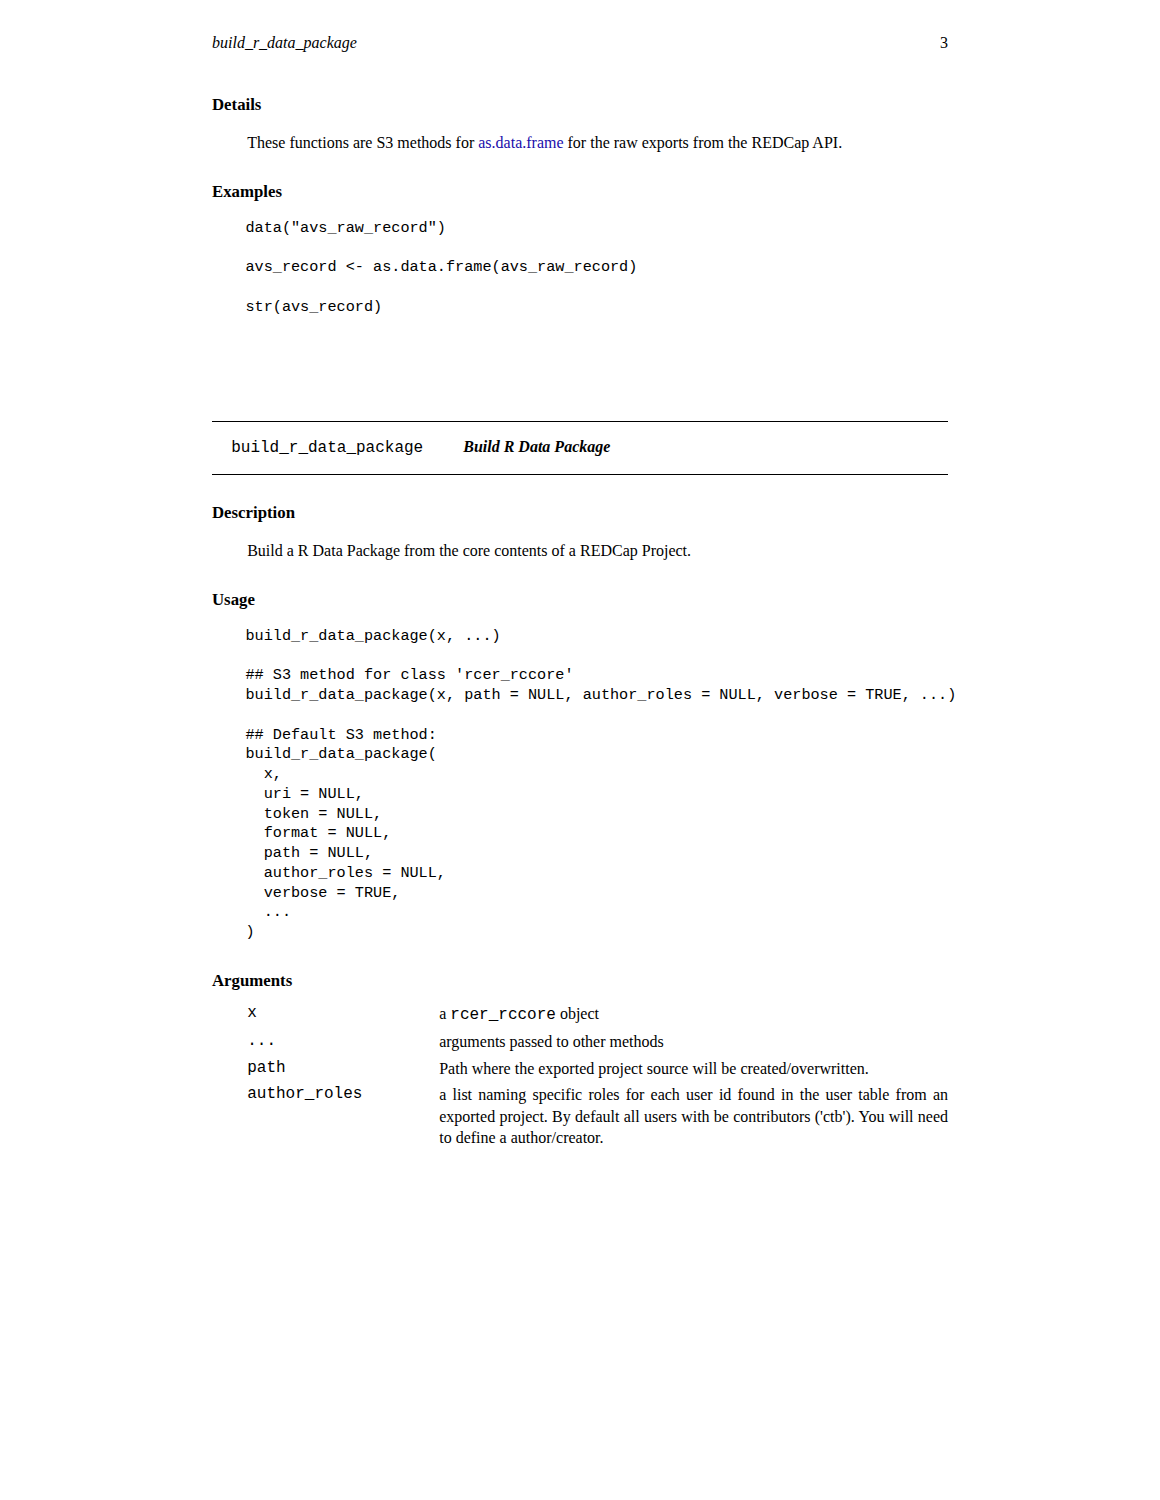build_r_data_package 3
Details
These functions are S3 methods for as.data.frame for the raw exports from the REDCap API.
Examples
data("avs_raw_record")

avs_record <- as.data.frame(avs_raw_record)

str(avs_record)
build_r_data_package Build R Data Package
Description
Build a R Data Package from the core contents of a REDCap Project.
Usage
build_r_data_package(x, ...)

## S3 method for class 'rcer_rccore'
build_r_data_package(x, path = NULL, author_roles = NULL, verbose = TRUE, ...)

## Default S3 method:
build_r_data_package(
  x,
  uri = NULL,
  token = NULL,
  format = NULL,
  path = NULL,
  author_roles = NULL,
  verbose = TRUE,
  ...
)
Arguments
| x | a rcer_rccore object |
| ... | arguments passed to other methods |
| path | Path where the exported project source will be created/overwritten. |
| author_roles | a list naming specific roles for each user id found in the user table from an exported project. By default all users with be contributors ('ctb'). You will need to define a author/creator. |